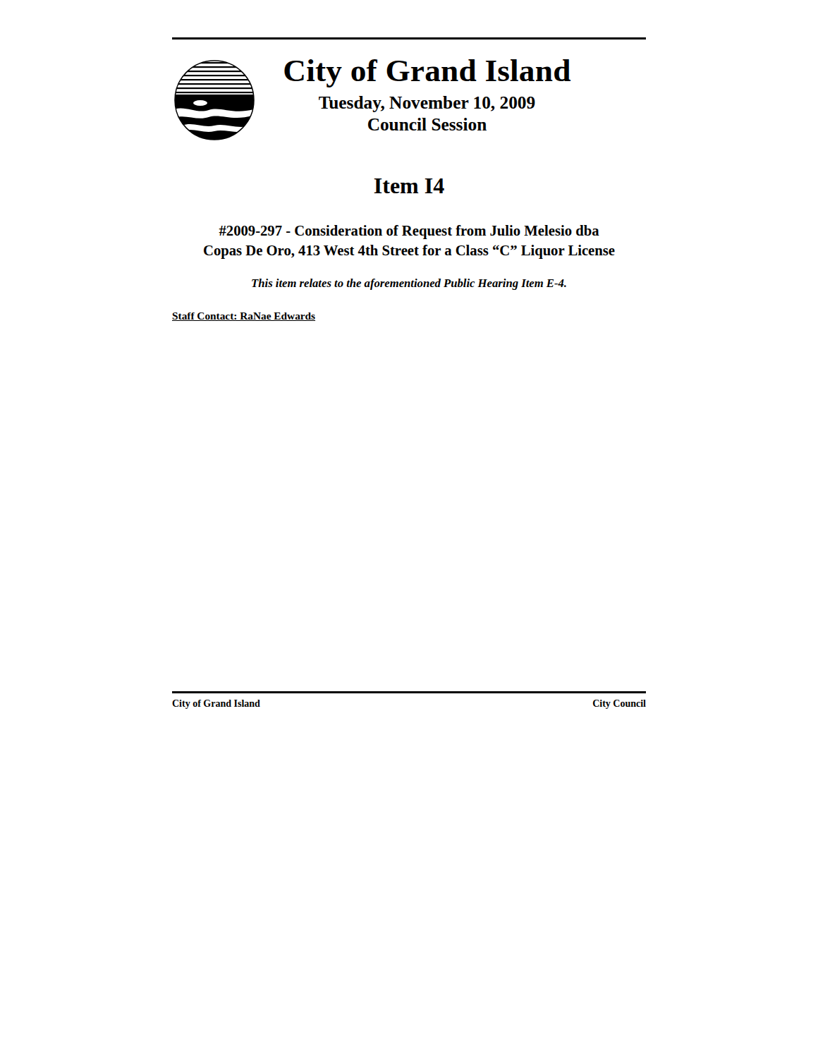City of Grand Island
Tuesday, November 10, 2009
Council Session
Item I4
#2009-297 - Consideration of Request from Julio Melesio dba
Copas De Oro, 413 West 4th Street for a Class “C” Liquor License
This item relates to the aforementioned Public Hearing Item E-4.
Staff Contact: RaNae Edwards
City of Grand Island
City Council